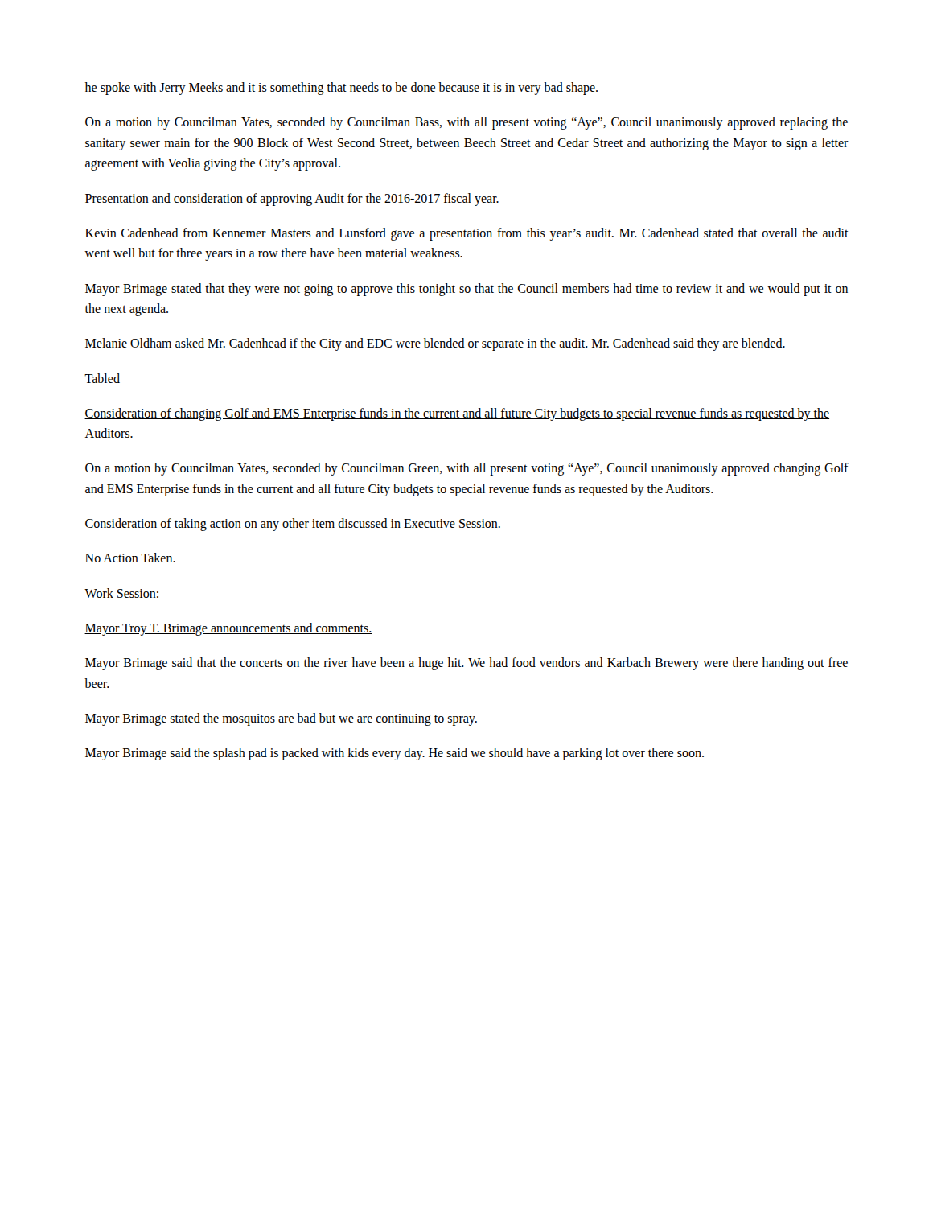he spoke with Jerry Meeks and it is something that needs to be done because it is in very bad shape.
On a motion by Councilman Yates, seconded by Councilman Bass, with all present voting “Aye”, Council unanimously approved replacing the sanitary sewer main for the 900 Block of West Second Street, between Beech Street and Cedar Street and authorizing the Mayor to sign a letter agreement with Veolia giving the City’s approval.
Presentation and consideration of approving Audit for the 2016-2017 fiscal year.
Kevin Cadenhead from Kennemer Masters and Lunsford gave a presentation from this year’s audit. Mr. Cadenhead stated that overall the audit went well but for three years in a row there have been material weakness.
Mayor Brimage stated that they were not going to approve this tonight so that the Council members had time to review it and we would put it on the next agenda.
Melanie Oldham asked Mr. Cadenhead if the City and EDC were blended or separate in the audit. Mr. Cadenhead said they are blended.
Tabled
Consideration of changing Golf and EMS Enterprise funds in the current and all future City budgets to special revenue funds as requested by the Auditors.
On a motion by Councilman Yates, seconded by Councilman Green, with all present voting “Aye”, Council unanimously approved changing Golf and EMS Enterprise funds in the current and all future City budgets to special revenue funds as requested by the Auditors.
Consideration of taking action on any other item discussed in Executive Session.
No Action Taken.
Work Session:
Mayor Troy T. Brimage announcements and comments.
Mayor Brimage said that the concerts on the river have been a huge hit. We had food vendors and Karbach Brewery were there handing out free beer.
Mayor Brimage stated the mosquitos are bad but we are continuing to spray.
Mayor Brimage said the splash pad is packed with kids every day. He said we should have a parking lot over there soon.